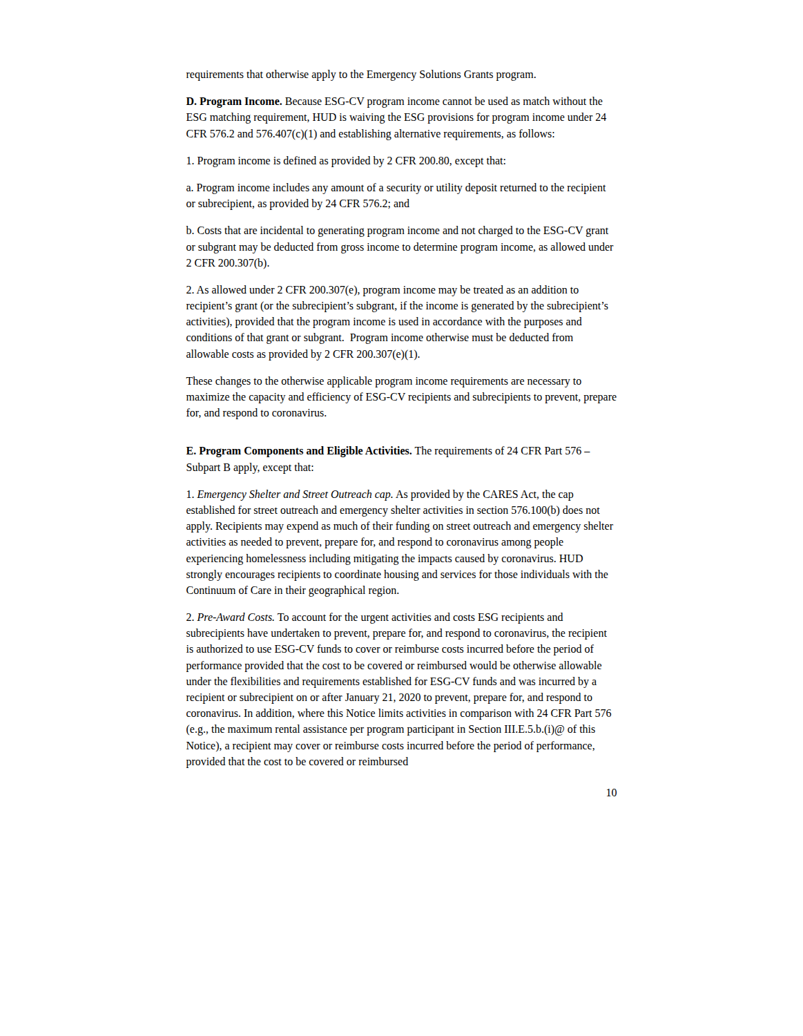requirements that otherwise apply to the Emergency Solutions Grants program.
D. Program Income. Because ESG-CV program income cannot be used as match without the ESG matching requirement, HUD is waiving the ESG provisions for program income under 24 CFR 576.2 and 576.407(c)(1) and establishing alternative requirements, as follows:
1. Program income is defined as provided by 2 CFR 200.80, except that:
a. Program income includes any amount of a security or utility deposit returned to the recipient or subrecipient, as provided by 24 CFR 576.2; and
b. Costs that are incidental to generating program income and not charged to the ESG-CV grant or subgrant may be deducted from gross income to determine program income, as allowed under 2 CFR 200.307(b).
2. As allowed under 2 CFR 200.307(e), program income may be treated as an addition to recipient’s grant (or the subrecipient’s subgrant, if the income is generated by the subrecipient’s activities), provided that the program income is used in accordance with the purposes and conditions of that grant or subgrant. Program income otherwise must be deducted from allowable costs as provided by 2 CFR 200.307(e)(1).
These changes to the otherwise applicable program income requirements are necessary to maximize the capacity and efficiency of ESG-CV recipients and subrecipients to prevent, prepare for, and respond to coronavirus.
E. Program Components and Eligible Activities. The requirements of 24 CFR Part 576 – Subpart B apply, except that:
1. Emergency Shelter and Street Outreach cap. As provided by the CARES Act, the cap established for street outreach and emergency shelter activities in section 576.100(b) does not apply. Recipients may expend as much of their funding on street outreach and emergency shelter activities as needed to prevent, prepare for, and respond to coronavirus among people experiencing homelessness including mitigating the impacts caused by coronavirus. HUD strongly encourages recipients to coordinate housing and services for those individuals with the Continuum of Care in their geographical region.
2. Pre-Award Costs. To account for the urgent activities and costs ESG recipients and subrecipients have undertaken to prevent, prepare for, and respond to coronavirus, the recipient is authorized to use ESG-CV funds to cover or reimburse costs incurred before the period of performance provided that the cost to be covered or reimbursed would be otherwise allowable under the flexibilities and requirements established for ESG-CV funds and was incurred by a recipient or subrecipient on or after January 21, 2020 to prevent, prepare for, and respond to coronavirus. In addition, where this Notice limits activities in comparison with 24 CFR Part 576 (e.g., the maximum rental assistance per program participant in Section III.E.5.b.(i)@ of this Notice), a recipient may cover or reimburse costs incurred before the period of performance, provided that the cost to be covered or reimbursed
10